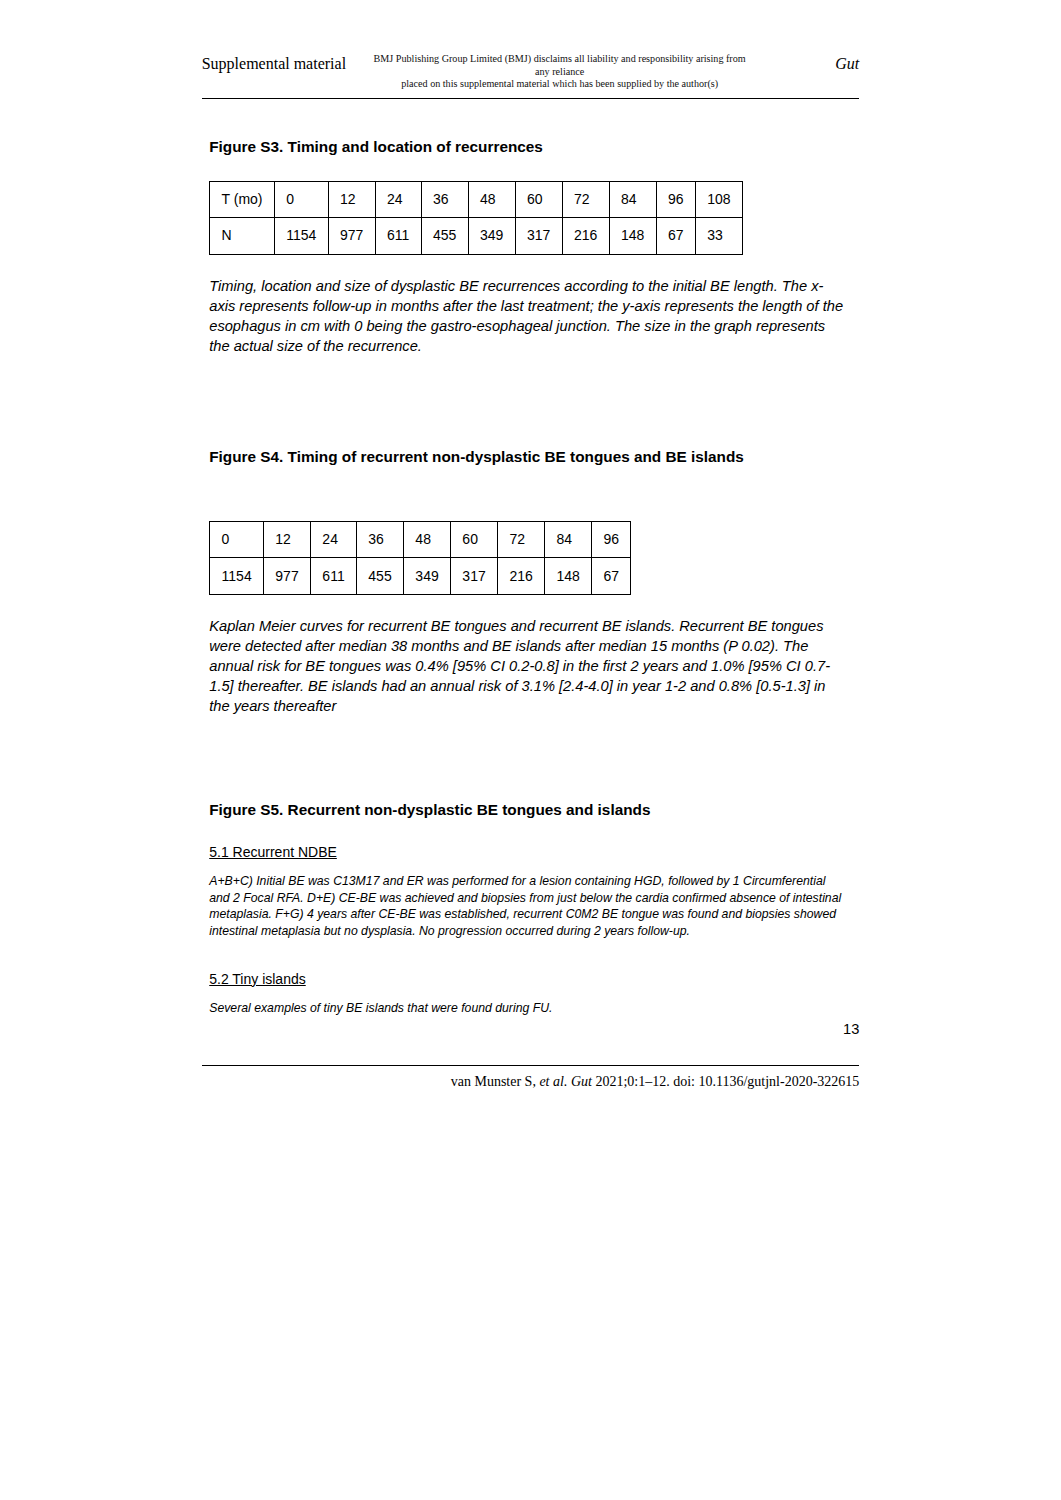Supplemental material
BMJ Publishing Group Limited (BMJ) disclaims all liability and responsibility arising from any reliance
placed on this supplemental material which has been supplied by the author(s)
Gut
Figure S3. Timing and location of recurrences
| T (mo) | 0 | 12 | 24 | 36 | 48 | 60 | 72 | 84 | 96 | 108 |
| N | 1154 | 977 | 611 | 455 | 349 | 317 | 216 | 148 | 67 | 33 |
Timing, location and size of dysplastic BE recurrences according to the initial BE length. The x-axis represents follow-up in months after the last treatment; the y-axis represents the length of the esophagus in cm with 0 being the gastro-esophageal junction. The size in the graph represents the actual size of the recurrence.
Figure S4. Timing of recurrent non-dysplastic BE tongues and BE islands
| 0 | 12 | 24 | 36 | 48 | 60 | 72 | 84 | 96 |
| 1154 | 977 | 611 | 455 | 349 | 317 | 216 | 148 | 67 |
Kaplan Meier curves for recurrent BE tongues and recurrent BE islands. Recurrent BE tongues were detected after median 38 months and BE islands after median 15 months (P 0.02). The annual risk for BE tongues was 0.4% [95% CI 0.2-0.8] in the first 2 years and 1.0% [95% CI 0.7-1.5] thereafter. BE islands had an annual risk of 3.1% [2.4-4.0] in year 1-2 and 0.8% [0.5-1.3] in the years thereafter
Figure S5. Recurrent non-dysplastic BE tongues and islands
5.1 Recurrent NDBE
A+B+C) Initial BE was C13M17 and ER was performed for a lesion containing HGD, followed by 1 Circumferential and 2 Focal RFA. D+E) CE-BE was achieved and biopsies from just below the cardia confirmed absence of intestinal metaplasia. F+G) 4 years after CE-BE was established, recurrent C0M2 BE tongue was found and biopsies showed intestinal metaplasia but no dysplasia. No progression occurred during 2 years follow-up.
5.2 Tiny islands
Several examples of tiny BE islands that were found during FU.
13
van Munster S, et al. Gut 2021;0:1–12. doi: 10.1136/gutjnl-2020-322615